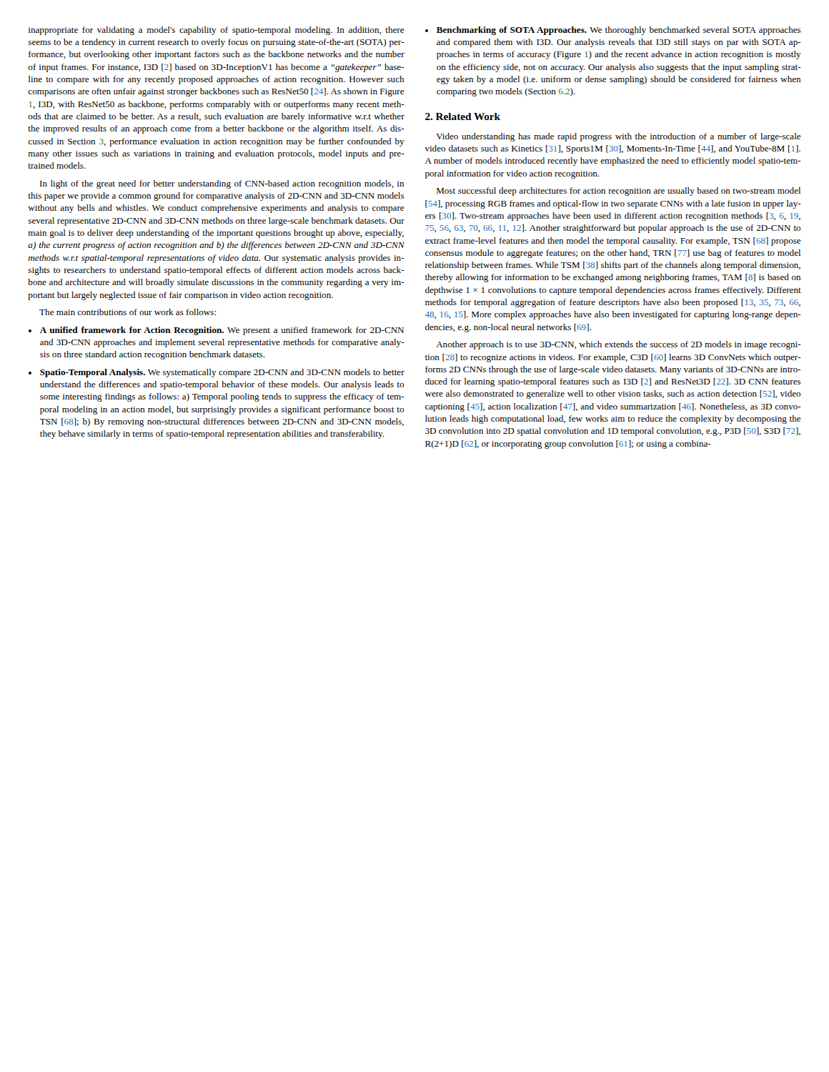inappropriate for validating a model's capability of spatio-temporal modeling. In addition, there seems to be a tendency in current research to overly focus on pursuing state-of-the-art (SOTA) performance, but overlooking other important factors such as the backbone networks and the number of input frames. For instance, I3D [2] based on 3D-InceptionV1 has become a “gatekeeper” baseline to compare with for any recently proposed approaches of action recognition. However such comparisons are often unfair against stronger backbones such as ResNet50 [24]. As shown in Figure 1, I3D, with ResNet50 as backbone, performs comparably with or outperforms many recent methods that are claimed to be better. As a result, such evaluation are barely informative w.r.t whether the improved results of an approach come from a better backbone or the algorithm itself. As discussed in Section 3, performance evaluation in action recognition may be further confounded by many other issues such as variations in training and evaluation protocols, model inputs and pretrained models.
In light of the great need for better understanding of CNN-based action recognition models, in this paper we provide a common ground for comparative analysis of 2D-CNN and 3D-CNN models without any bells and whistles. We conduct comprehensive experiments and analysis to compare several representative 2D-CNN and 3D-CNN methods on three large-scale benchmark datasets. Our main goal is to deliver deep understanding of the important questions brought up above, especially, a) the current progress of action recognition and b) the differences between 2D-CNN and 3D-CNN methods w.r.t spatial-temporal representations of video data. Our systematic analysis provides insights to researchers to understand spatio-temporal effects of different action models across backbone and architecture and will broadly simulate discussions in the community regarding a very important but largely neglected issue of fair comparison in video action recognition.
The main contributions of our work as follows:
A unified framework for Action Recognition. We present a unified framework for 2D-CNN and 3D-CNN approaches and implement several representative methods for comparative analysis on three standard action recognition benchmark datasets.
Spatio-Temporal Analysis. We systematically compare 2D-CNN and 3D-CNN models to better understand the differences and spatio-temporal behavior of these models. Our analysis leads to some interesting findings as follows: a) Temporal pooling tends to suppress the efficacy of temporal modeling in an action model, but surprisingly provides a significant performance boost to TSN [68]; b) By removing non-structural differences between 2D-CNN and 3D-CNN models, they behave similarly in terms of spatio-temporal representation abilities and transferability.
Benchmarking of SOTA Approaches. We thoroughly benchmarked several SOTA approaches and compared them with I3D. Our analysis reveals that I3D still stays on par with SOTA approaches in terms of accuracy (Figure 1) and the recent advance in action recognition is mostly on the efficiency side, not on accuracy. Our analysis also suggests that the input sampling strategy taken by a model (i.e. uniform or dense sampling) should be considered for fairness when comparing two models (Section 6.2).
2. Related Work
Video understanding has made rapid progress with the introduction of a number of large-scale video datasets such as Kinetics [31], Sports1M [30], Moments-In-Time [44], and YouTube-8M [1]. A number of models introduced recently have emphasized the need to efficiently model spatio-temporal information for video action recognition.
Most successful deep architectures for action recognition are usually based on two-stream model [54], processing RGB frames and optical-flow in two separate CNNs with a late fusion in upper layers [30]. Two-stream approaches have been used in different action recognition methods [3, 6, 19, 75, 56, 63, 70, 66, 11, 12]. Another straightforward but popular approach is the use of 2D-CNN to extract frame-level features and then model the temporal causality. For example, TSN [68] propose consensus module to aggregate features; on the other hand, TRN [77] use bag of features to model relationship between frames. While TSM [38] shifts part of the channels along temporal dimension, thereby allowing for information to be exchanged among neighboring frames, TAM [8] is based on depthwise 1 × 1 convolutions to capture temporal dependencies across frames effectively. Different methods for temporal aggregation of feature descriptors have also been proposed [13, 35, 73, 66, 48, 16, 15]. More complex approaches have also been investigated for capturing long-range dependencies, e.g. non-local neural networks [69].
Another approach is to use 3D-CNN, which extends the success of 2D models in image recognition [28] to recognize actions in videos. For example, C3D [60] learns 3D ConvNets which outperforms 2D CNNs through the use of large-scale video datasets. Many variants of 3D-CNNs are introduced for learning spatio-temporal features such as I3D [2] and ResNet3D [22]. 3D CNN features were also demonstrated to generalize well to other vision tasks, such as action detection [52], video captioning [45], action localization [47], and video summarization [46]. Nonetheless, as 3D convolution leads high computational load, few works aim to reduce the complexity by decomposing the 3D convolution into 2D spatial convolution and 1D temporal convolution, e.g., P3D [50], S3D [72], R(2+1)D [62], or incorporating group convolution [61]; or using a combina-